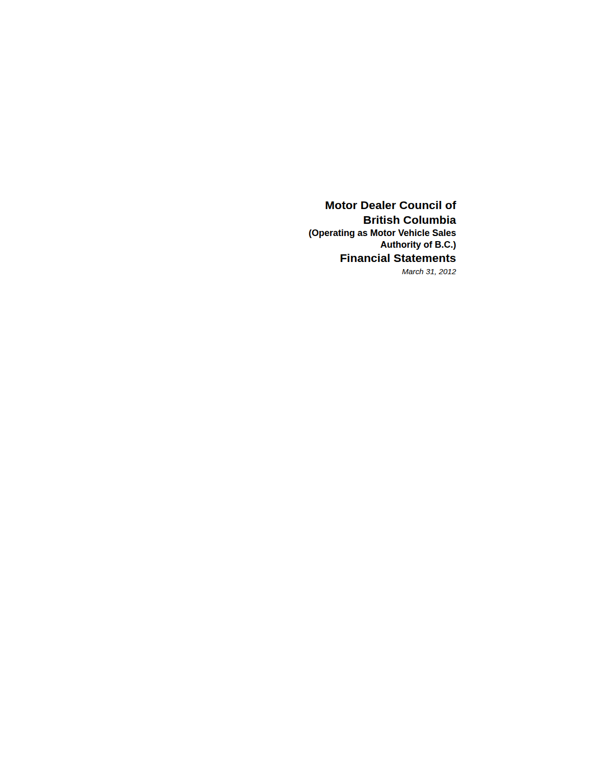Motor Dealer Council of
British Columbia
(Operating as Motor Vehicle Sales
Authority of B.C.)
Financial Statements
March 31, 2012